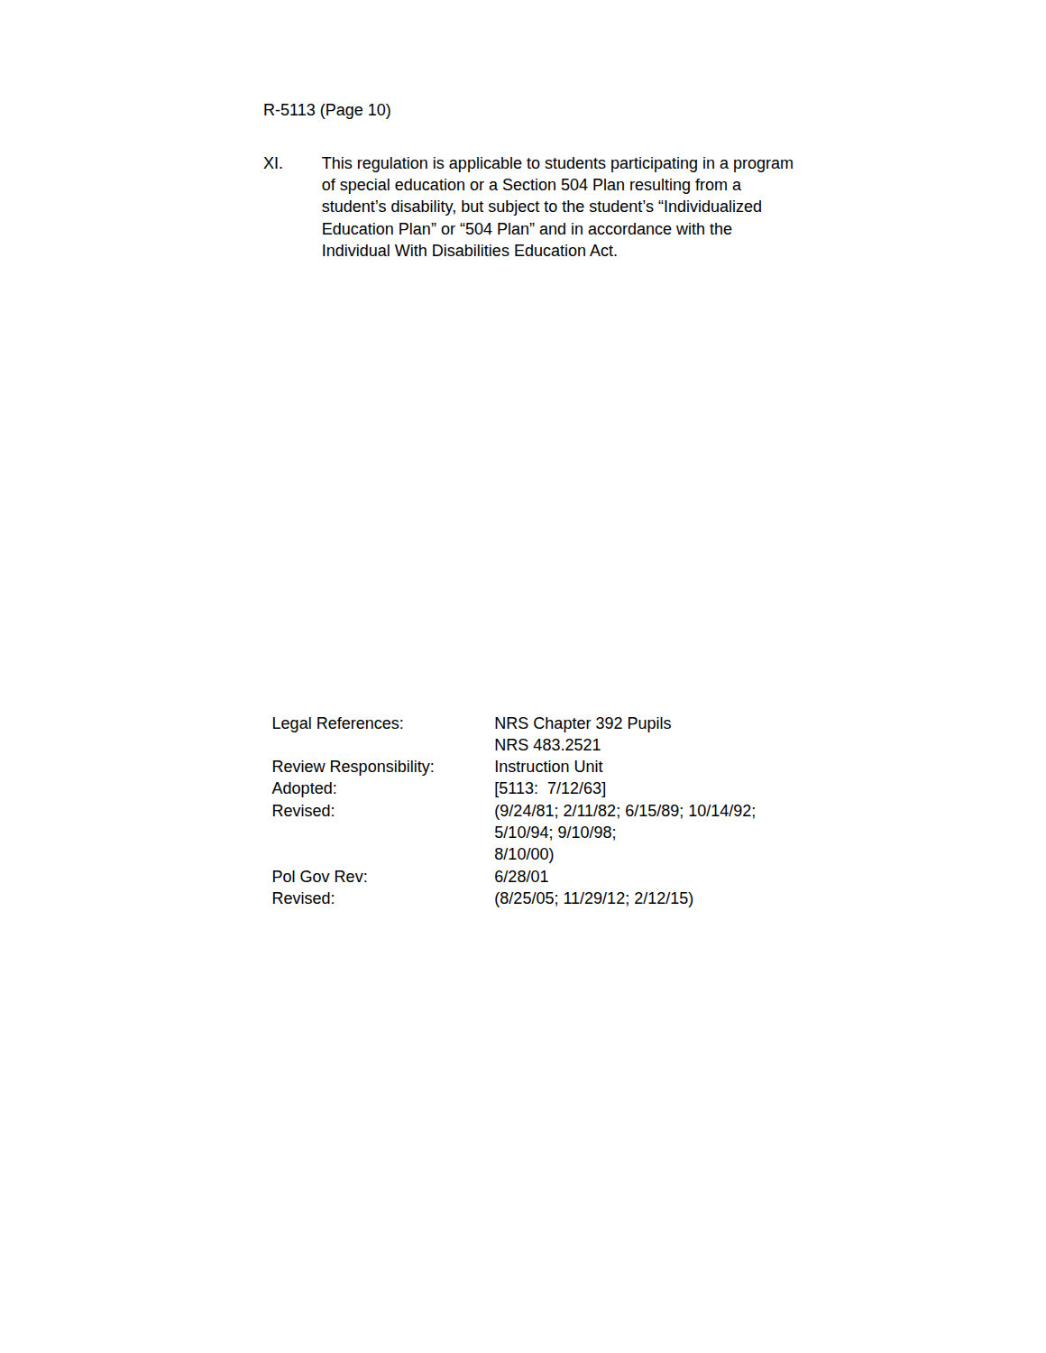R-5113 (Page 10)
XI.
This regulation is applicable to students participating in a program of special education or a Section 504 Plan resulting from a student’s disability, but subject to the student’s “Individualized Education Plan” or “504 Plan” and in accordance with the Individual With Disabilities Education Act.
| Legal References: | NRS Chapter 392 Pupils |
| | NRS 483.2521 |
| Review Responsibility: | Instruction Unit |
| Adopted: | [5113: 7/12/63] |
| Revised: | (9/24/81; 2/11/82; 6/15/89; 10/14/92; 5/10/94; 9/10/98; |
| | 8/10/00) |
| Pol Gov Rev: | 6/28/01 |
| Revised: | (8/25/05; 11/29/12; 2/12/15) |